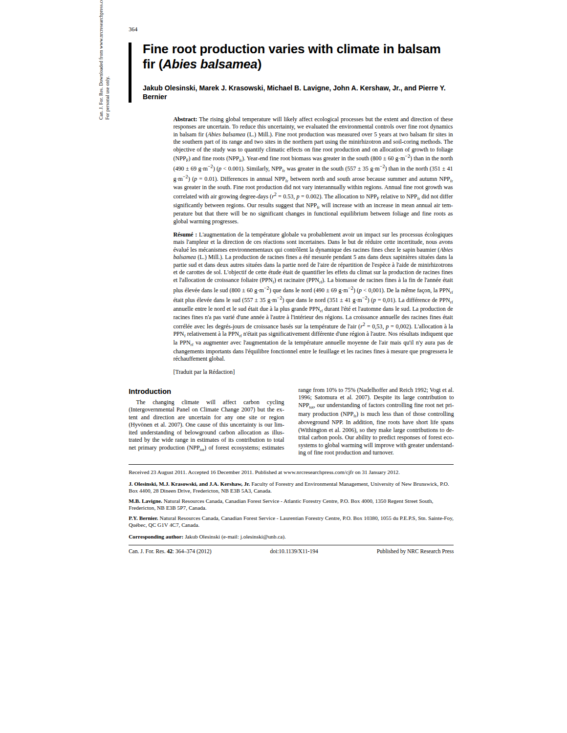364
Can. J. For. Res. Downloaded from www.nrcresearchpress.com by DALHOUSIE UNIVER on 10/28/19
For personal use only.
Fine root production varies with climate in balsam fir (Abies balsamea)
Jakub Olesinski, Marek J. Krasowski, Michael B. Lavigne, John A. Kershaw, Jr., and Pierre Y. Bernier
Abstract: The rising global temperature will likely affect ecological processes but the extent and direction of these responses are uncertain. To reduce this uncertainty, we evaluated the environmental controls over fine root dynamics in balsam fir (Abies balsamea (L.) Mill.). Fine root production was measured over 5 years at two balsam fir sites in the southern part of its range and two sites in the northern part using the minirhizotron and soil-coring methods. The objective of the study was to quantify climatic effects on fine root production and on allocation of growth to foliage (NPPF) and fine roots (NPPfr). Year-end fine root biomass was greater in the south (800 ± 60 g·m−2) than in the north (490 ± 69 g·m−2) (p < 0.001). Similarly, NPPfr was greater in the south (557 ± 35 g·m−2) than in the north (351 ± 41 g·m−2) (p = 0.01). Differences in annual NPPfr between north and south arose because summer and autumn NPPfr was greater in the south. Fine root production did not vary interannually within regions. Annual fine root growth was correlated with air growing degree-days (r2 = 0.53, p = 0.002). The allocation to NPPF relative to NPPfr did not differ significantly between regions. Our results suggest that NPPfr will increase with an increase in mean annual air temperature but that there will be no significant changes in functional equilibrium between foliage and fine roots as global warming progresses.
Résumé : L'augmentation de la température globale va probablement avoir un impact sur les processus écologiques mais l'ampleur et la direction de ces réactions sont incertaines. Dans le but de réduire cette incertitude, nous avons évalué les mécanismes environnementaux qui contrôlent la dynamique des racines fines chez le sapin baumier (Abies balsamea (L.) Mill.). La production de racines fines a été mesurée pendant 5 ans dans deux sapinières situées dans la partie sud et dans deux autres situées dans la partie nord de l'aire de répartition de l'espèce à l'aide de minirhizotrons et de carottes de sol. L'objectif de cette étude était de quantifier les effets du climat sur la production de racines fines et l'allocation de croissance foliaire (PPNf) et racinaire (PPNrf). La biomasse de racines fines à la fin de l'année était plus élevée dans le sud (800 ± 60 g·m−2) que dans le nord (490 ± 69 g·m−2) (p < 0,001). De la même façon, la PPNrf était plus élevée dans le sud (557 ± 35 g·m−2) que dans le nord (351 ± 41 g·m−2) (p = 0,01). La différence de PPNrf annuelle entre le nord et le sud était due à la plus grande PPNrf durant l'été et l'automne dans le sud. La production de racines fines n'a pas varié d'une année à l'autre à l'intérieur des régions. La croissance annuelle des racines fines était corrélée avec les degrés-jours de croissance basés sur la température de l'air (r2 = 0,53, p = 0,002). L'allocation à la PPNf relativement à la PPNrf n'était pas significativement différente d'une région à l'autre. Nos résultats indiquent que la PPNrf va augmenter avec l'augmentation de la température annuelle moyenne de l'air mais qu'il n'y aura pas de changements importants dans l'équilibre fonctionnel entre le feuillage et les racines fines à mesure que progressera le réchauffement global.
[Traduit par la Rédaction]
Introduction
The changing climate will affect carbon cycling (Intergovernmental Panel on Climate Change 2007) but the extent and direction are uncertain for any one site or region (Hyvönen et al. 2007). One cause of this uncertainty is our limited understanding of belowground carbon allocation as illustrated by the wide range in estimates of its contribution to total net primary production (NPPtot) of forest ecosystems; estimates range from 10% to 75% (Nadelhoffer and Reich 1992; Vogt et al. 1996; Satomura et al. 2007). Despite its large contribution to NPPtot, our understanding of factors controlling fine root net primary production (NPPfr) is much less than of those controlling aboveground NPP. In addition, fine roots have short life spans (Withington et al. 2006), so they make large contributions to detrital carbon pools. Our ability to predict responses of forest ecosystems to global warming will improve with greater understanding of fine root production and turnover.
Received 23 August 2011. Accepted 16 December 2011. Published at www.nrcresearchpress.com/cjfr on 31 January 2012.
J. Olesinski, M.J. Krasowski, and J.A. Kershaw, Jr. Faculty of Forestry and Environmental Management, University of New Brunswick, P.O. Box 4400, 28 Dineen Drive, Fredericton, NB E3B 5A3, Canada.
M.B. Lavigne. Natural Resources Canada, Canadian Forest Service - Atlantic Forestry Centre, P.O. Box 4000, 1350 Regent Street South, Fredericton, NB E3B 5P7, Canada.
P.Y. Bernier. Natural Resources Canada, Canadian Forest Service - Laurentian Forestry Centre, P.O. Box 10380, 1055 du P.E.P.S, Stn. Sainte-Foy, Québec, QC G1V 4C7, Canada.
Corresponding author: Jakub Olesinski (e-mail: j.olesinski@unb.ca).
Can. J. For. Res. 42: 364–374 (2012) doi:10.1139/X11-194 Published by NRC Research Press